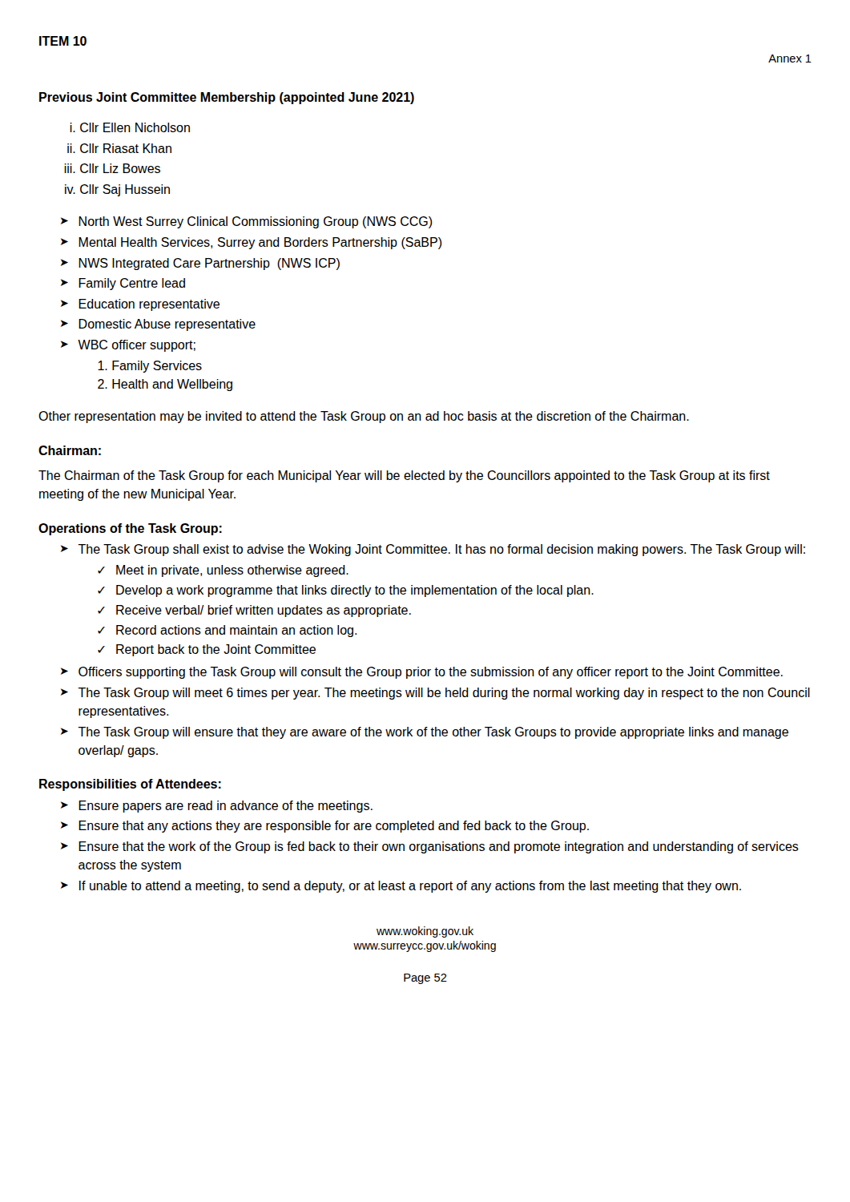ITEM 10 Annex 1
Previous Joint Committee Membership (appointed June 2021)
Cllr Ellen Nicholson
Cllr Riasat Khan
Cllr Liz Bowes
Cllr Saj Hussein
North West Surrey Clinical Commissioning Group (NWS CCG)
Mental Health Services, Surrey and Borders Partnership (SaBP)
NWS Integrated Care Partnership (NWS ICP)
Family Centre lead
Education representative
Domestic Abuse representative
WBC officer support;
Family Services
Health and Wellbeing
Other representation may be invited to attend the Task Group on an ad hoc basis at the discretion of the Chairman.
Chairman:
The Chairman of the Task Group for each Municipal Year will be elected by the Councillors appointed to the Task Group at its first meeting of the new Municipal Year.
Operations of the Task Group:
The Task Group shall exist to advise the Woking Joint Committee. It has no formal decision making powers. The Task Group will:
Meet in private, unless otherwise agreed.
Develop a work programme that links directly to the implementation of the local plan.
Receive verbal/ brief written updates as appropriate.
Record actions and maintain an action log.
Report back to the Joint Committee
Officers supporting the Task Group will consult the Group prior to the submission of any officer report to the Joint Committee.
The Task Group will meet 6 times per year. The meetings will be held during the normal working day in respect to the non Council representatives.
The Task Group will ensure that they are aware of the work of the other Task Groups to provide appropriate links and manage overlap/ gaps.
Responsibilities of Attendees:
Ensure papers are read in advance of the meetings.
Ensure that any actions they are responsible for are completed and fed back to the Group.
Ensure that the work of the Group is fed back to their own organisations and promote integration and understanding of services across the system
If unable to attend a meeting, to send a deputy, or at least a report of any actions from the last meeting that they own.
www.woking.gov.uk
www.surreycc.gov.uk/woking
Page 52